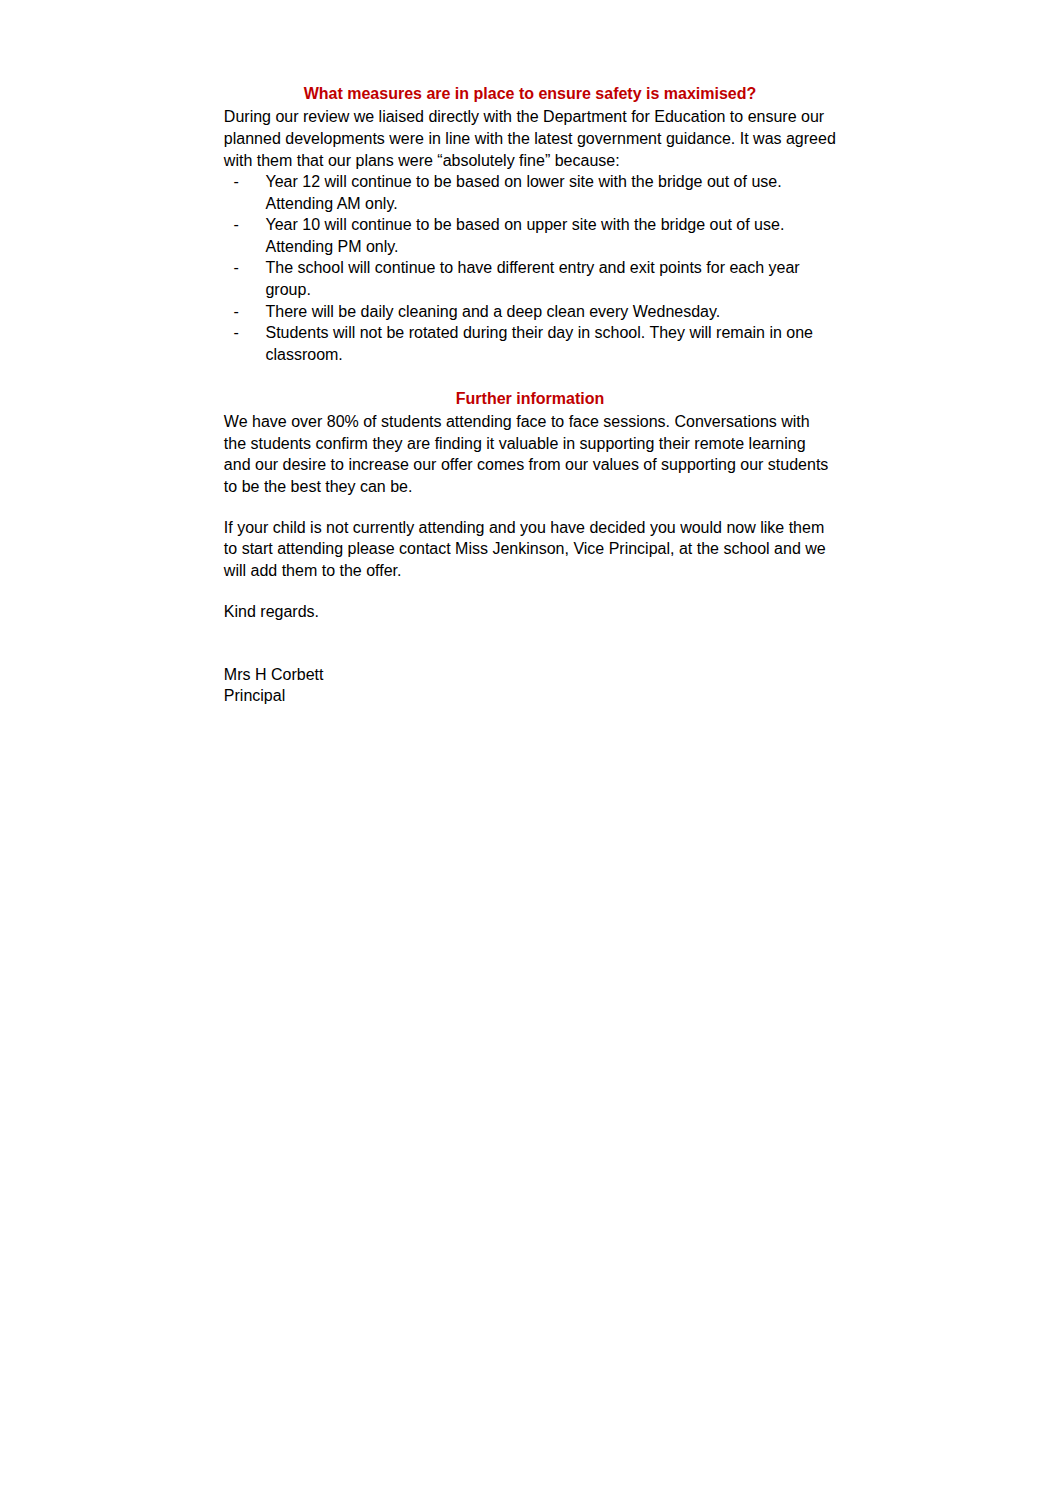What measures are in place to ensure safety is maximised?
During our review we liaised directly with the Department for Education to ensure our planned developments were in line with the latest government guidance. It was agreed with them that our plans were “absolutely fine” because:
Year 12 will continue to be based on lower site with the bridge out of use. Attending AM only.
Year 10 will continue to be based on upper site with the bridge out of use. Attending PM only.
The school will continue to have different entry and exit points for each year group.
There will be daily cleaning and a deep clean every Wednesday.
Students will not be rotated during their day in school. They will remain in one classroom.
Further information
We have over 80% of students attending face to face sessions. Conversations with the students confirm they are finding it valuable in supporting their remote learning and our desire to increase our offer comes from our values of supporting our students to be the best they can be.
If your child is not currently attending and you have decided you would now like them to start attending please contact Miss Jenkinson, Vice Principal, at the school and we will add them to the offer.
Kind regards.
Mrs H Corbett
Principal